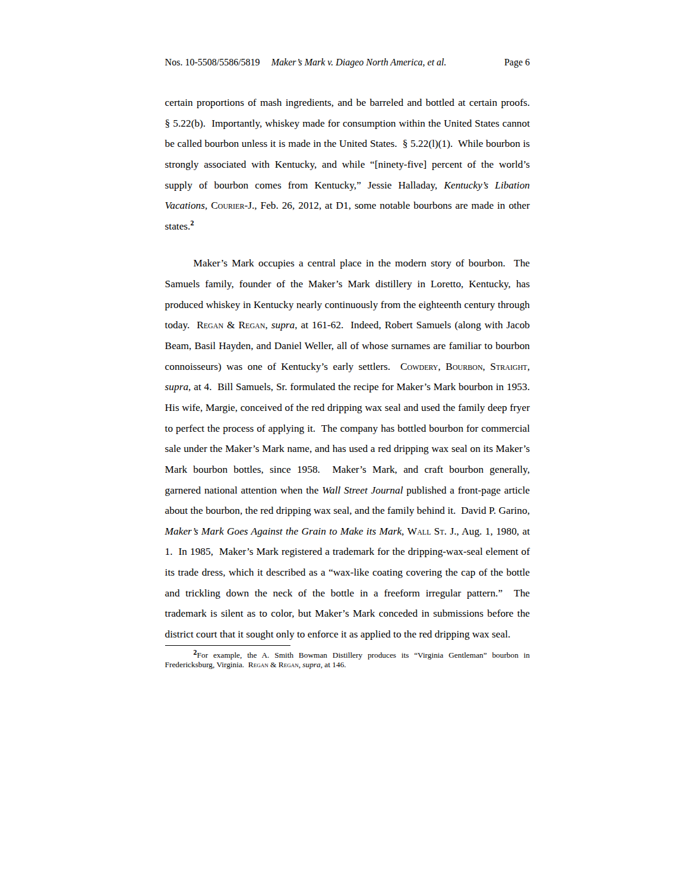Nos. 10-5508/5586/5819 Maker’s Mark v. Diageo North America, et al. Page 6
certain proportions of mash ingredients, and be barreled and bottled at certain proofs. § 5.22(b). Importantly, whiskey made for consumption within the United States cannot be called bourbon unless it is made in the United States. § 5.22(l)(1). While bourbon is strongly associated with Kentucky, and while “[ninety-five] percent of the world’s supply of bourbon comes from Kentucky,” Jessie Halladay, Kentucky’s Libation Vacations, Courier-J., Feb. 26, 2012, at D1, some notable bourbons are made in other states.2
Maker’s Mark occupies a central place in the modern story of bourbon. The Samuels family, founder of the Maker’s Mark distillery in Loretto, Kentucky, has produced whiskey in Kentucky nearly continuously from the eighteenth century through today. Regan & Regan, supra, at 161-62. Indeed, Robert Samuels (along with Jacob Beam, Basil Hayden, and Daniel Weller, all of whose surnames are familiar to bourbon connoisseurs) was one of Kentucky’s early settlers. Cowdery, Bourbon, Straight, supra, at 4. Bill Samuels, Sr. formulated the recipe for Maker’s Mark bourbon in 1953. His wife, Margie, conceived of the red dripping wax seal and used the family deep fryer to perfect the process of applying it. The company has bottled bourbon for commercial sale under the Maker’s Mark name, and has used a red dripping wax seal on its Maker’s Mark bourbon bottles, since 1958. Maker’s Mark, and craft bourbon generally, garnered national attention when the Wall Street Journal published a front-page article about the bourbon, the red dripping wax seal, and the family behind it. David P. Garino, Maker’s Mark Goes Against the Grain to Make its Mark, Wall St. J., Aug. 1, 1980, at 1. In 1985, Maker’s Mark registered a trademark for the dripping-wax-seal element of its trade dress, which it described as a “wax-like coating covering the cap of the bottle and trickling down the neck of the bottle in a freeform irregular pattern.” The trademark is silent as to color, but Maker’s Mark conceded in submissions before the district court that it sought only to enforce it as applied to the red dripping wax seal.
2 For example, the A. Smith Bowman Distillery produces its “Virginia Gentleman” bourbon in Fredericksburg, Virginia. Regan & Regan, supra, at 146.